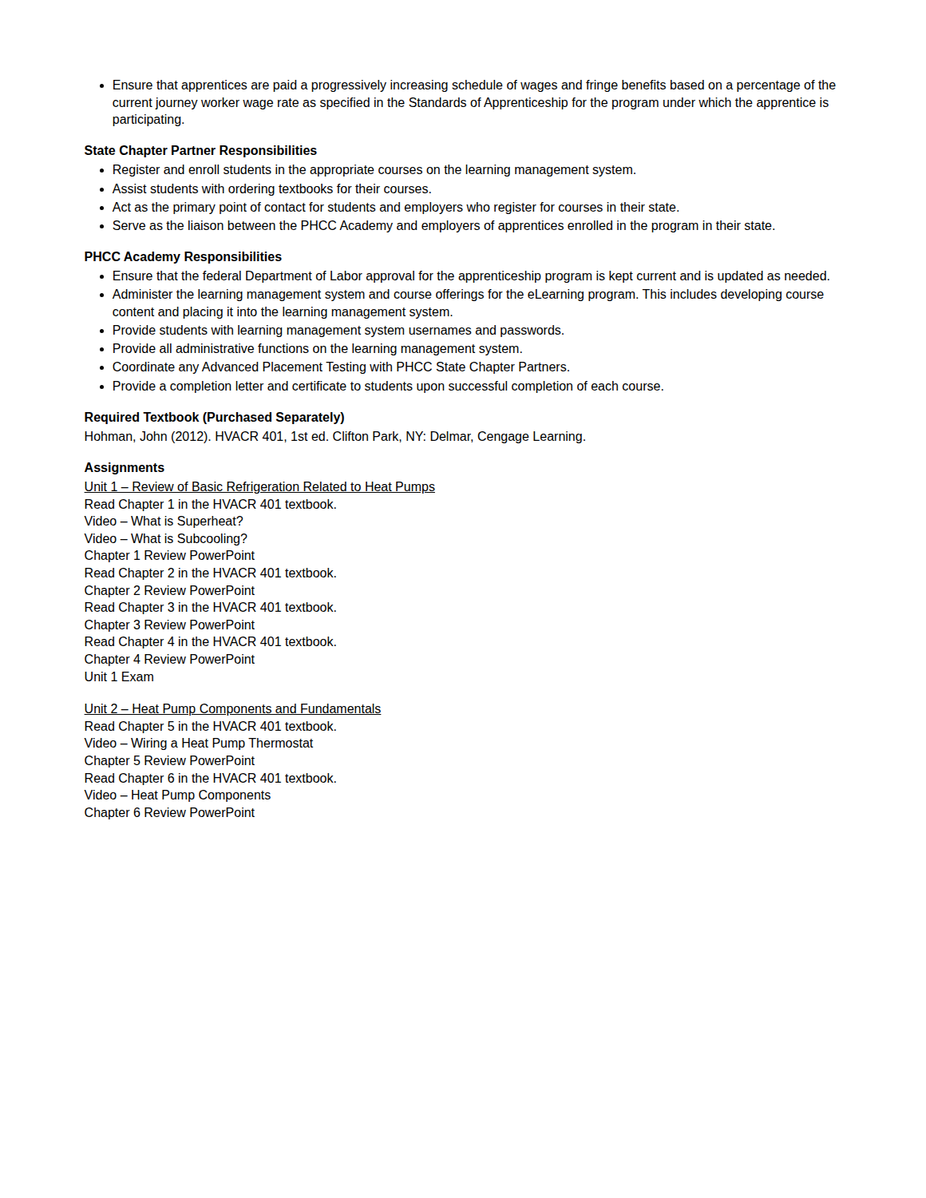Ensure that apprentices are paid a progressively increasing schedule of wages and fringe benefits based on a percentage of the current journey worker wage rate as specified in the Standards of Apprenticeship for the program under which the apprentice is participating.
State Chapter Partner Responsibilities
Register and enroll students in the appropriate courses on the learning management system.
Assist students with ordering textbooks for their courses.
Act as the primary point of contact for students and employers who register for courses in their state.
Serve as the liaison between the PHCC Academy and employers of apprentices enrolled in the program in their state.
PHCC Academy Responsibilities
Ensure that the federal Department of Labor approval for the apprenticeship program is kept current and is updated as needed.
Administer the learning management system and course offerings for the eLearning program. This includes developing course content and placing it into the learning management system.
Provide students with learning management system usernames and passwords.
Provide all administrative functions on the learning management system.
Coordinate any Advanced Placement Testing with PHCC State Chapter Partners.
Provide a completion letter and certificate to students upon successful completion of each course.
Required Textbook (Purchased Separately)
Hohman, John (2012). HVACR 401, 1st ed. Clifton Park, NY: Delmar, Cengage Learning.
Assignments
Unit 1 – Review of Basic Refrigeration Related to Heat Pumps
Read Chapter 1 in the HVACR 401 textbook.
Video – What is Superheat?
Video – What is Subcooling?
Chapter 1 Review PowerPoint
Read Chapter 2 in the HVACR 401 textbook.
Chapter 2 Review PowerPoint
Read Chapter 3 in the HVACR 401 textbook.
Chapter 3 Review PowerPoint
Read Chapter 4 in the HVACR 401 textbook.
Chapter 4 Review PowerPoint
Unit 1 Exam
Unit 2 – Heat Pump Components and Fundamentals
Read Chapter 5 in the HVACR 401 textbook.
Video – Wiring a Heat Pump Thermostat
Chapter 5 Review PowerPoint
Read Chapter 6 in the HVACR 401 textbook.
Video – Heat Pump Components
Chapter 6 Review PowerPoint